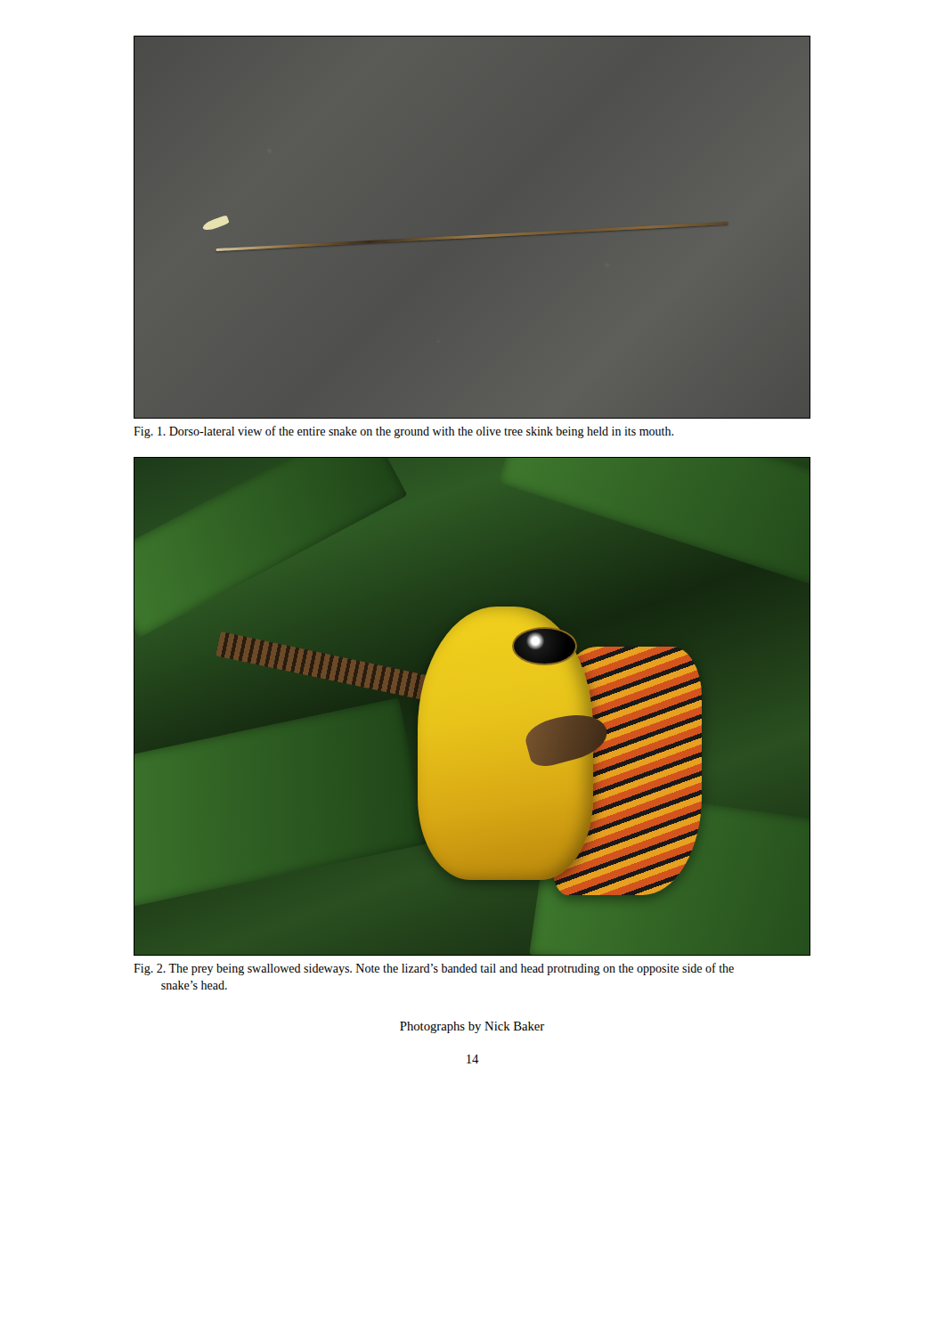Fig. 1. Dorso-lateral view of the entire snake on the ground with the olive tree skink being held in its mouth.
Fig. 2. The prey being swallowed sideways. Note the lizard’s banded tail and head protruding on the opposite side of the snake’s head.
Photographs by Nick Baker
14